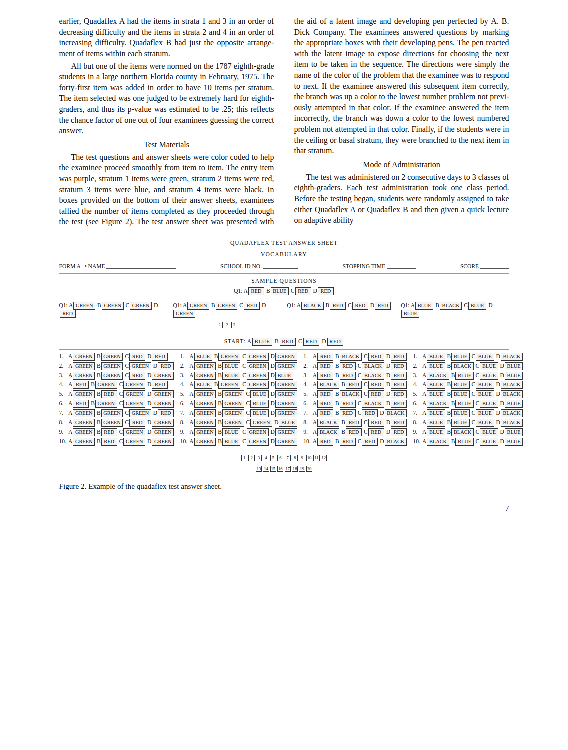earlier, Quadaflex A had the items in strata 1 and 3 in an order of decreasing difficulty and the items in strata 2 and 4 in an order of increasing difficulty. Quadaflex B had just the opposite arrangement of items within each stratum.
All but one of the items were normed on the 1787 eighth-grade students in a large northern Florida county in February, 1975. The forty-first item was added in order to have 10 items per stratum. The item selected was one judged to be extremely hard for eighth-graders, and thus its p-value was estimated to be .25; this reflects the chance factor of one out of four examinees guessing the correct answer.
Test Materials
The test questions and answer sheets were color coded to help the examinee proceed smoothly from item to item. The entry item was purple, stratum 1 items were green, stratum 2 items were red, stratum 3 items were blue, and stratum 4 items were black. In boxes provided on the bottom of their answer sheets, examinees tallied the number of items completed as they proceeded through the test (see Figure 2). The test answer sheet was presented with the aid of a latent image and developing pen perfected by A. B. Dick Company. The examinees answered questions by marking the appropriate boxes with their developing pens. The pen reacted with the latent image to expose directions for choosing the next item to be taken in the sequence. The directions were simply the name of the color of the problem that the examinee was to respond to next. If the examinee answered this subsequent item correctly, the branch was up a color to the lowest number problem not previously attempted in that color. If the examinee answered the item incorrectly, the branch was down a color to the lowest numbered problem not attempted in that color. Finally, if the students were in the ceiling or basal stratum, they were branched to the next item in that stratum.
Mode of Administration
The test was administered on 2 consecutive days to 3 classes of eighth-graders. Each test administration took one class period. Before the testing began, students were randomly assigned to take either Quadaflex A or Quadaflex B and then given a quick lecture on adaptive ability
QUADAFLEX TEST ANSWER SHEET
VOCABULARY
FORM A • NAME SCHOOL ID NO. STOPPING TIME SCORE
SAMPLE QUESTIONS
Q1: ARED BBLUE CRED DRED
Q1: AGREEN BGREEN CGREEN DRED
Q1: AGREEN BGREEN CRED DGREEN
123
Q1: ABLACK BRED CRED DRED
Q1: ABLUE BBLACK CBLUE DBLUE
START: ABLUE BRED CRED DRED
1. AGREEN BGREEN CRED DRED
2. AGREEN BGREEN CGREEN DRED
3. AGREEN BGREEN CRED DGREEN
4. ARED BGREEN CGREEN DRED
5. AGREEN BRED CGREEN DGREEN
6. ARED BGREEN CGREEN DGREEN
7. AGREEN BGREEN CGREEN DRED
8. AGREEN BGREEN CRED DGREEN
9. AGREEN BRED CGREEN DGREEN
10. AGREEN BRED CGREEN DGREEN
1. ABLUE BGREEN CGREEN DGREEN
2. AGREEN BBLUE CGREEN DGREEN
3. AGREEN BBLUE CGREEN DBLUE
4. ABLUE BGREEN CGREEN DGREEN
5. AGREEN BGREEN CBLUE DGREEN
6. AGREEN BGREEN CBLUE DGREEN
7. AGREEN BGREEN CBLUE DGREEN
8. AGREEN BGREEN CGREEN DBLUE
9. AGREEN BBLUE CGREEN DGREEN
10. AGREEN BBLUE CGREEN DGREEN
1. ARED BBLACK CRED DRED
2. ARED BRED CBLACK DRED
3. ARED BRED CBLACK DRED
4. ABLACK BRED CRED DRED
5. ARED BBLACK CRED DRED
6. ARED BRED CBLACK DRED
7. ARED BRED CRED DBLACK
8. ABLACK BRED CRED DRED
9. ABLACK BRED CRED DRED
10. ARED BRED CRED DBLACK
1. ABLUE BBLUE CBLUE DBLACK
2. ABLUE BBLACK CBLUE DBLUE
3. ABLACK BBLUE CBLUE DBLUE
4. ABLUE BBLUE CBLUE DBLACK
5. ABLUE BBLUE CBLUE DBLACK
6. ABLACK BBLUE CBLUE DBLUE
7. ABLUE BBLUE CBLUE DBLACK
8. ABLUE BBLUE CBLUE DBLACK
9. ABLUE BBLACK CBLUE DBLUE
10. ABLACK BBLUE CBLUE DBLUE
123456789101112
1314151617181920
Figure 2. Example of the quadaflex test answer sheet.
7